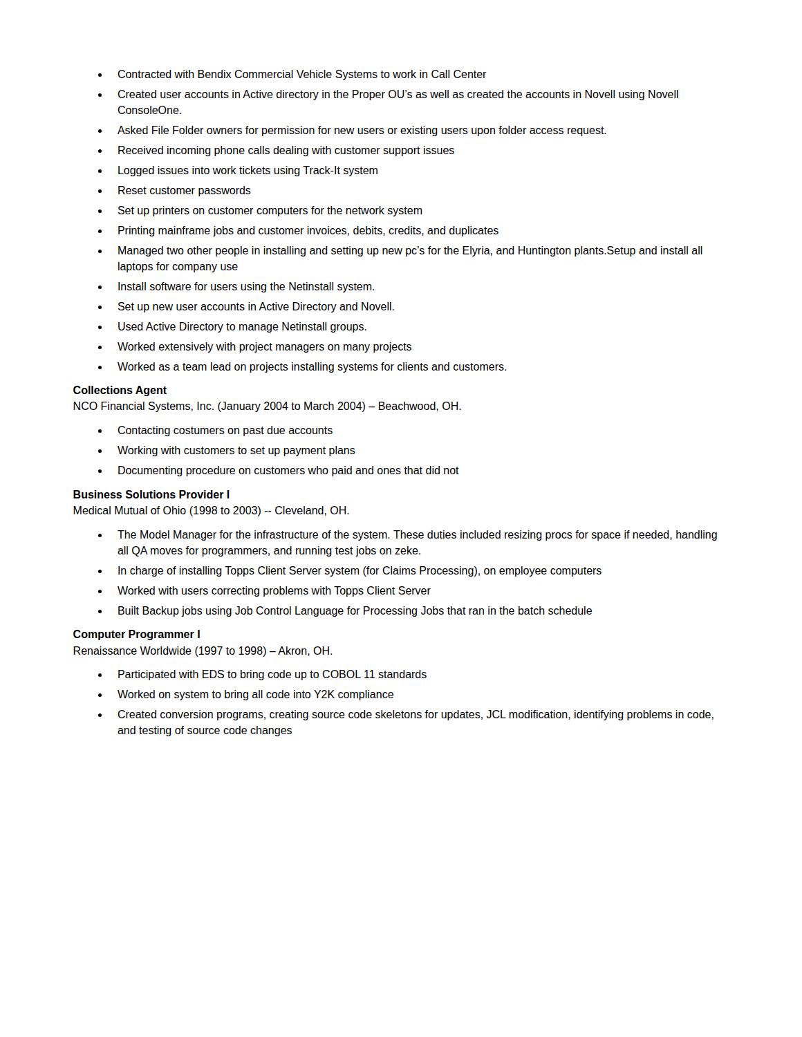Contracted with Bendix Commercial Vehicle Systems to work in Call Center
Created user accounts in Active directory in the Proper OU’s as well as created the accounts in Novell using Novell ConsoleOne.
Asked File Folder owners for permission for new users or existing users upon folder access request.
Received incoming phone calls dealing with customer support issues
Logged issues into work tickets using Track-It system
Reset customer passwords
Set up printers on customer computers for the network system
Printing mainframe jobs and customer invoices, debits, credits, and duplicates
Managed two other people in installing and setting up new pc’s for the Elyria, and Huntington plants.Setup and install all laptops for company use
Install software for users using the Netinstall system.
Set up new user accounts in Active Directory and Novell.
Used Active Directory to manage Netinstall groups.
Worked extensively with project managers on many projects
Worked as a team lead on projects installing systems for clients and customers.
Collections Agent
NCO Financial Systems, Inc. (January 2004 to March 2004) – Beachwood, OH.
Contacting costumers on past due accounts
Working with customers to set up payment plans
Documenting procedure on customers who paid and ones that did not
Business Solutions Provider I
Medical Mutual of Ohio (1998 to 2003) -- Cleveland, OH.
The Model Manager for the infrastructure of the system. These duties included resizing procs for space if needed, handling all QA moves for programmers, and running test jobs on zeke.
In charge of installing Topps Client Server system (for Claims Processing), on employee computers
Worked with users correcting problems with Topps Client Server
Built Backup jobs using Job Control Language for Processing Jobs that ran in the batch schedule
Computer Programmer I
Renaissance Worldwide (1997 to 1998) – Akron, OH.
Participated with EDS to bring code up to COBOL 11 standards
Worked on system to bring all code into Y2K compliance
Created conversion programs, creating source code skeletons for updates, JCL modification, identifying problems in code, and testing of source code changes